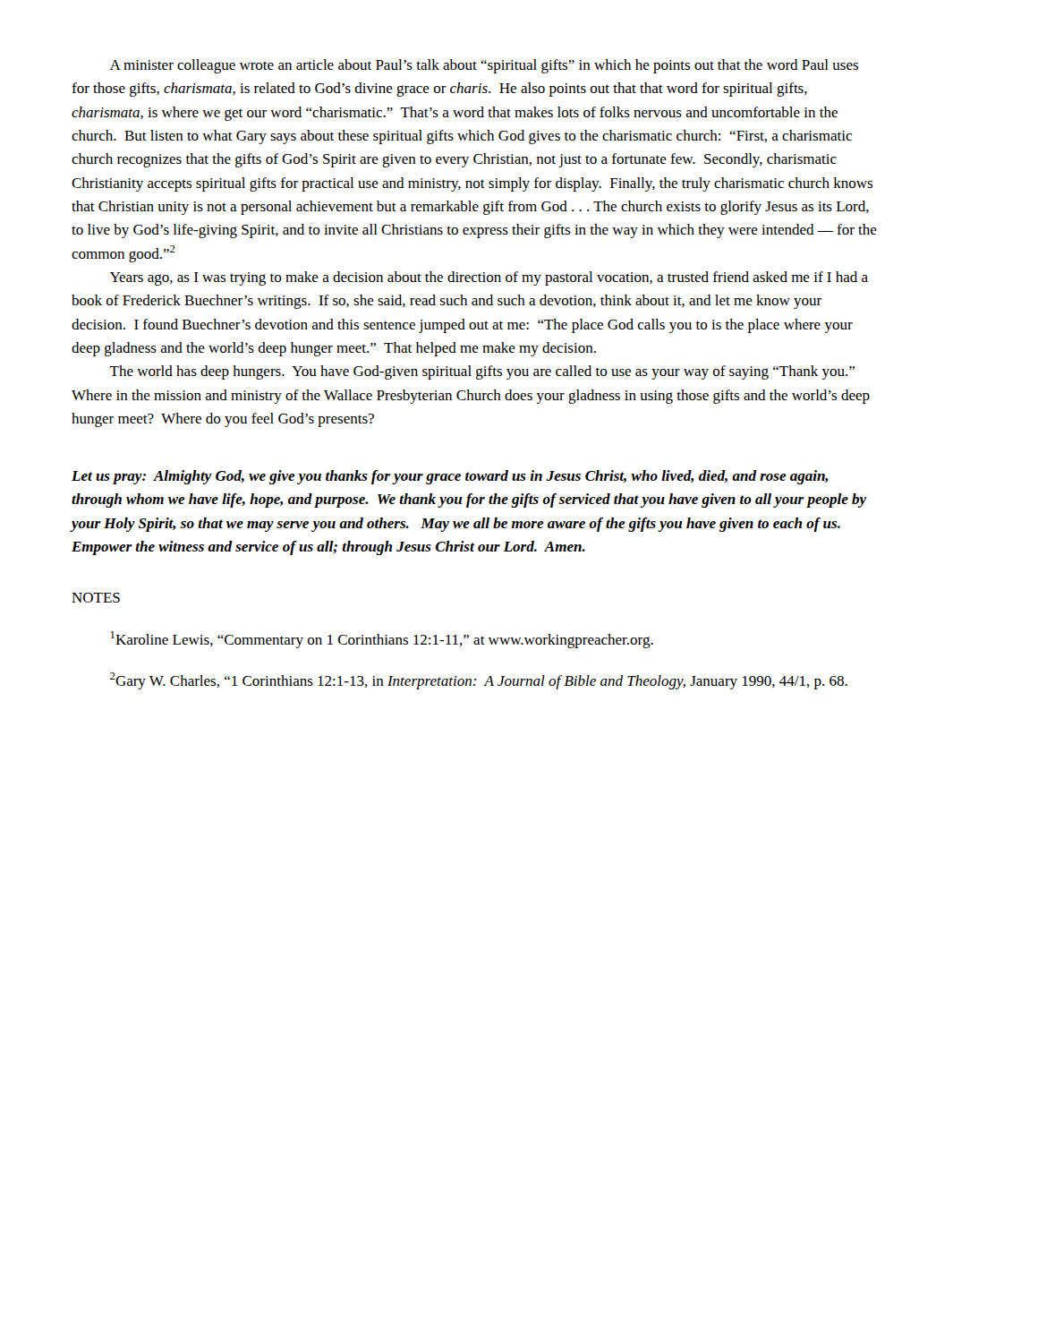A minister colleague wrote an article about Paul’s talk about “spiritual gifts” in which he points out that the word Paul uses for those gifts, charismata, is related to God’s divine grace or charis. He also points out that that word for spiritual gifts, charismata, is where we get our word “charismatic.” That’s a word that makes lots of folks nervous and uncomfortable in the church. But listen to what Gary says about these spiritual gifts which God gives to the charismatic church: “First, a charismatic church recognizes that the gifts of God’s Spirit are given to every Christian, not just to a fortunate few. Secondly, charismatic Christianity accepts spiritual gifts for practical use and ministry, not simply for display. Finally, the truly charismatic church knows that Christian unity is not a personal achievement but a remarkable gift from God . . . The church exists to glorify Jesus as its Lord, to live by God’s life-giving Spirit, and to invite all Christians to express their gifts in the way in which they were intended — for the common good.”2
Years ago, as I was trying to make a decision about the direction of my pastoral vocation, a trusted friend asked me if I had a book of Frederick Buechner’s writings. If so, she said, read such and such a devotion, think about it, and let me know your decision. I found Buechner’s devotion and this sentence jumped out at me: “The place God calls you to is the place where your deep gladness and the world’s deep hunger meet.” That helped me make my decision.
The world has deep hungers. You have God-given spiritual gifts you are called to use as your way of saying “Thank you.” Where in the mission and ministry of the Wallace Presbyterian Church does your gladness in using those gifts and the world’s deep hunger meet? Where do you feel God’s presents?
Let us pray: Almighty God, we give you thanks for your grace toward us in Jesus Christ, who lived, died, and rose again, through whom we have life, hope, and purpose. We thank you for the gifts of serviced that you have given to all your people by your Holy Spirit, so that we may serve you and others. May we all be more aware of the gifts you have given to each of us. Empower the witness and service of us all; through Jesus Christ our Lord. Amen.
NOTES
1Karoline Lewis, “Commentary on 1 Corinthians 12:1-11,” at www.workingpreacher.org.
2Gary W. Charles, “1 Corinthians 12:1-13, in Interpretation: A Journal of Bible and Theology, January 1990, 44/1, p. 68.